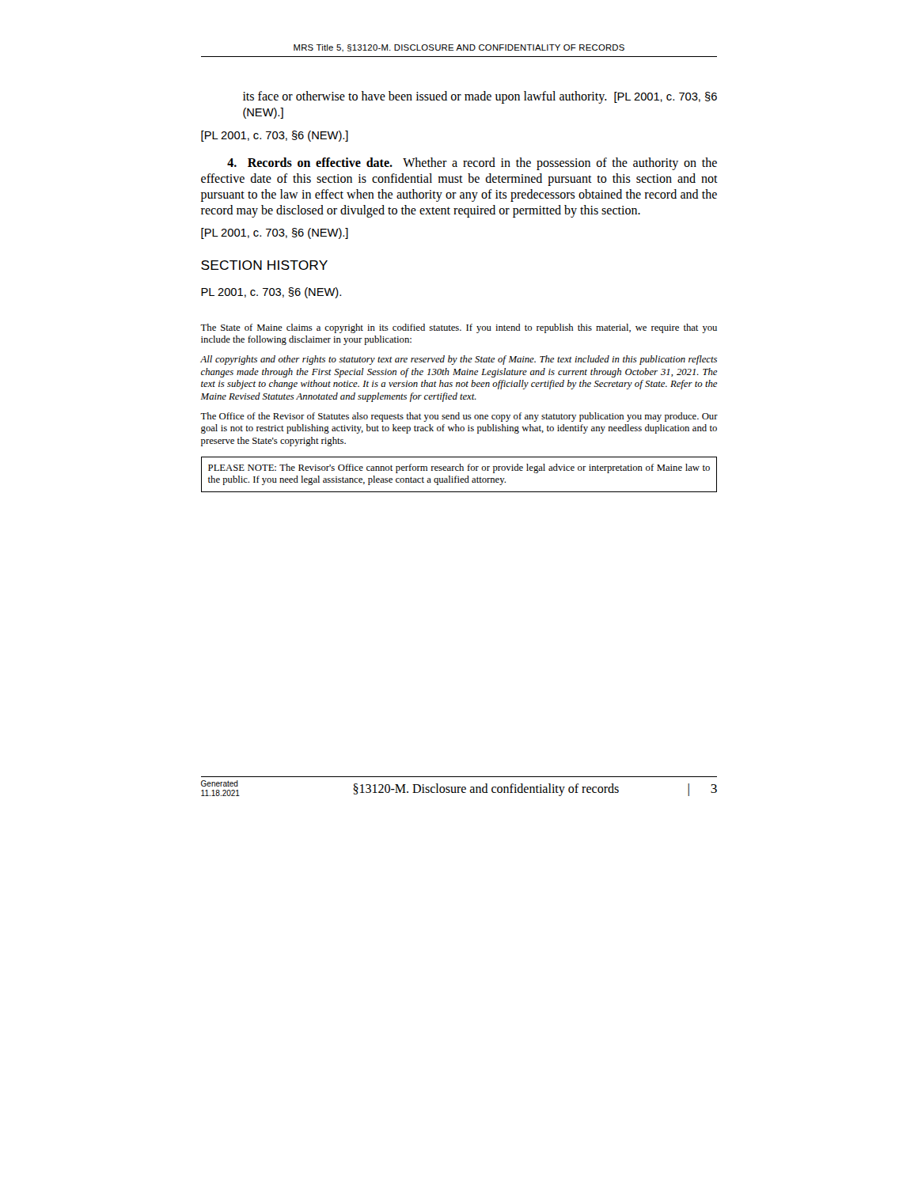MRS Title 5, §13120-M. DISCLOSURE AND CONFIDENTIALITY OF RECORDS
its face or otherwise to have been issued or made upon lawful authority. [PL 2001, c. 703, §6 (NEW).]
[PL 2001, c. 703, §6 (NEW).]
4. Records on effective date. Whether a record in the possession of the authority on the effective date of this section is confidential must be determined pursuant to this section and not pursuant to the law in effect when the authority or any of its predecessors obtained the record and the record may be disclosed or divulged to the extent required or permitted by this section.
[PL 2001, c. 703, §6 (NEW).]
SECTION HISTORY
PL 2001, c. 703, §6 (NEW).
The State of Maine claims a copyright in its codified statutes. If you intend to republish this material, we require that you include the following disclaimer in your publication:
All copyrights and other rights to statutory text are reserved by the State of Maine. The text included in this publication reflects changes made through the First Special Session of the 130th Maine Legislature and is current through October 31, 2021. The text is subject to change without notice. It is a version that has not been officially certified by the Secretary of State. Refer to the Maine Revised Statutes Annotated and supplements for certified text.
The Office of the Revisor of Statutes also requests that you send us one copy of any statutory publication you may produce. Our goal is not to restrict publishing activity, but to keep track of who is publishing what, to identify any needless duplication and to preserve the State's copyright rights.
PLEASE NOTE: The Revisor's Office cannot perform research for or provide legal advice or interpretation of Maine law to the public. If you need legal assistance, please contact a qualified attorney.
Generated
11.18.2021
§13120-M. Disclosure and confidentiality of records
|3